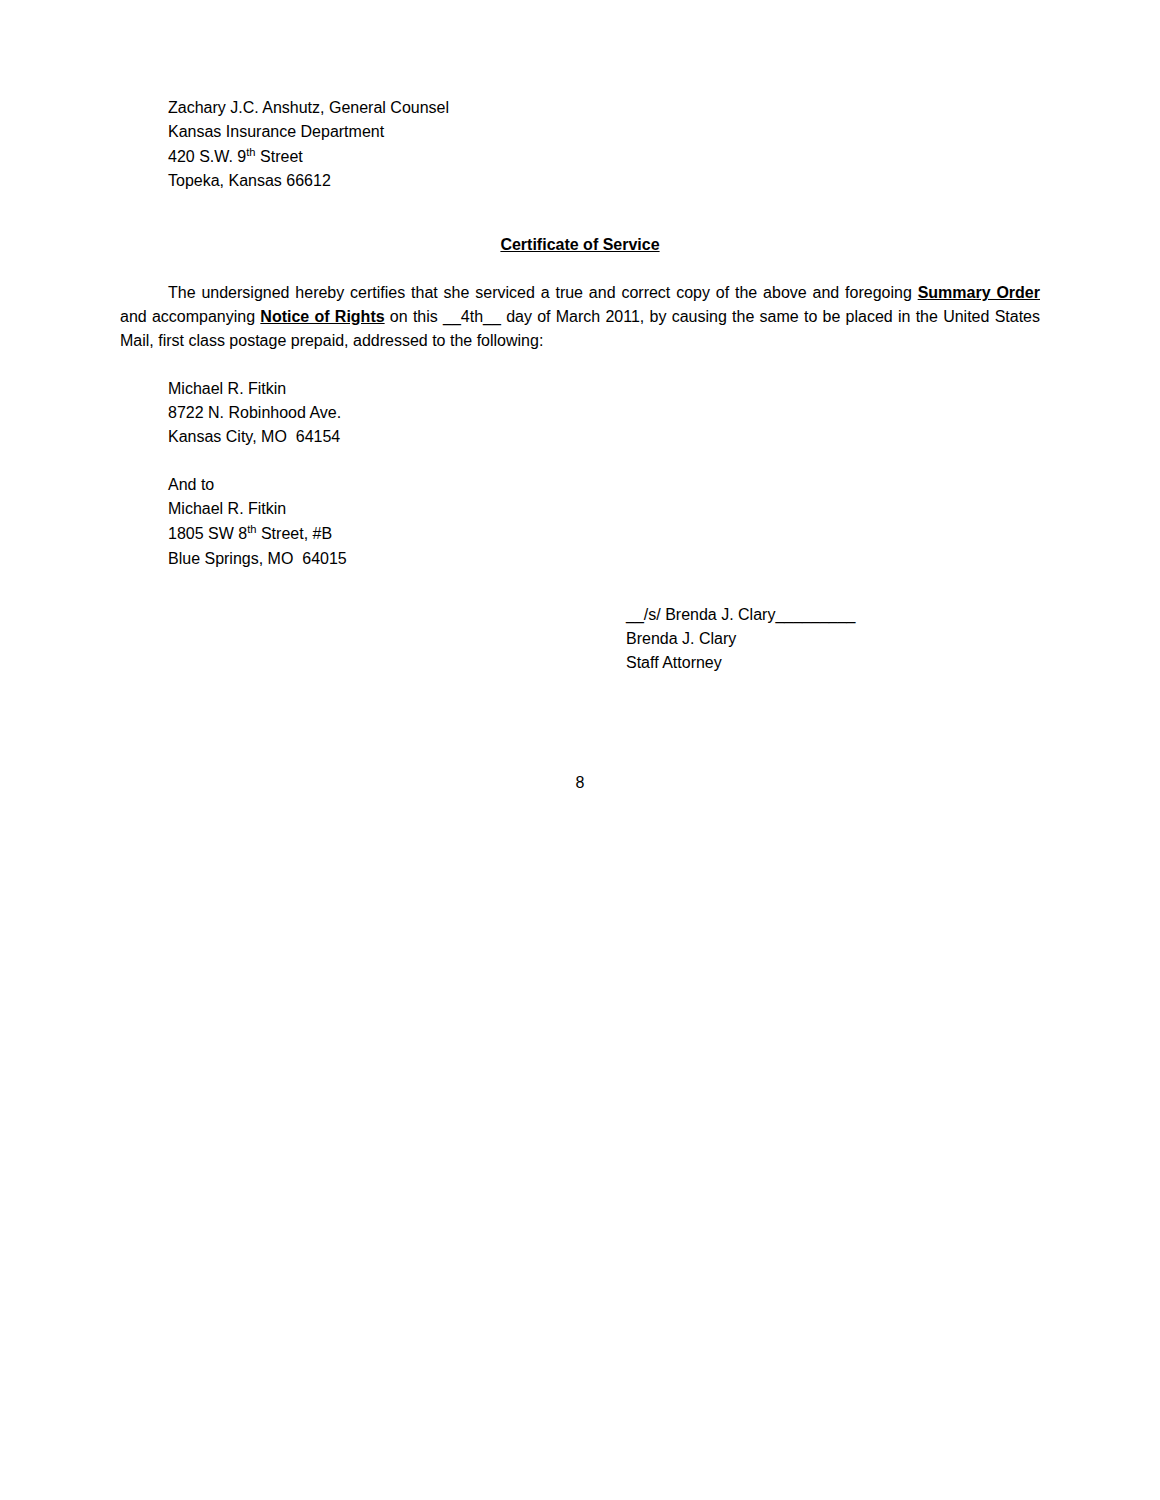Zachary J.C. Anshutz, General Counsel
Kansas Insurance Department
420 S.W. 9th Street
Topeka, Kansas 66612
Certificate of Service
The undersigned hereby certifies that she serviced a true and correct copy of the above and foregoing Summary Order and accompanying Notice of Rights on this __4th__ day of March 2011, by causing the same to be placed in the United States Mail, first class postage prepaid, addressed to the following:
Michael R. Fitkin
8722 N. Robinhood Ave.
Kansas City, MO 64154
And to
Michael R. Fitkin
1805 SW 8th Street, #B
Blue Springs, MO 64015
__/s/ Brenda J. Clary_________
Brenda J. Clary
Staff Attorney
8